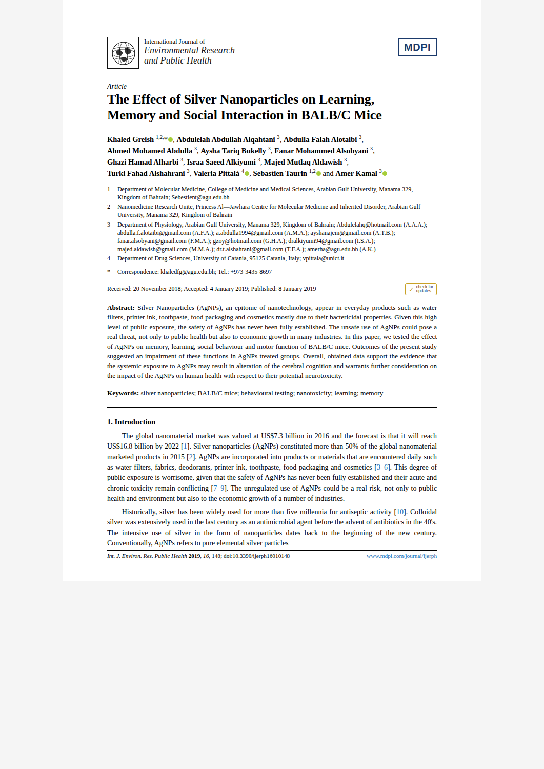International Journal of
Environmental Research
and Public Health
MDPI
Article
The Effect of Silver Nanoparticles on Learning,
Memory and Social Interaction in BALB/C Mice
Khaled Greish 1,2,* , Abdulelah Abdullah Alqahtani 3, Abdulla Falah Alotaibi 3,
Ahmed Mohamed Abdulla 3, Aysha Tariq Bukelly 3, Fanar Mohammed Alsobyani 3,
Ghazi Hamad Alharbi 3, Israa Saeed Alkiyumi 3, Majed Mutlaq Aldawish 3,
Turki Fahad Alshahrani 3, Valeria Pittalà 4 , Sebastien Taurin 1,2 and Amer Kamal 3
1 Department of Molecular Medicine, College of Medicine and Medical Sciences, Arabian Gulf University, Manama 329, Kingdom of Bahrain; Sebestient@agu.edu.bh
2 Nanomedicine Research Unite, Princess Al—Jawhara Centre for Molecular Medicine and Inherited Disorder, Arabian Gulf University, Manama 329, Kingdom of Bahrain
3 Department of Physiology, Arabian Gulf University, Manama 329, Kingdom of Bahrain; Abdulelahq@hotmail.com (A.A.A.); abdulla.f.alotaibi@gmail.com (A.F.A.); a.abdulla1994@gmail.com (A.M.A.); ayshanajem@gmail.com (A.T.B.); fanar.alsobyani@gmail.com (F.M.A.); gzoy@hotmail.com (G.H.A.); dralkiyumi94@gmail.com (I.S.A.); majed.aldawish@gmail.com (M.M.A.); dr.t.alshahrani@gmail.com (T.F.A.); amerha@agu.edu.bh (A.K.)
4 Department of Drug Sciences, University of Catania, 95125 Catania, Italy; vpittala@unict.it
* Correspondence: khaledfg@agu.edu.bh; Tel.: +973-3435-8697
Received: 20 November 2018; Accepted: 4 January 2019; Published: 8 January 2019
✓check for
updates
Abstract: Silver Nanoparticles (AgNPs), an epitome of nanotechnology, appear in everyday products such as water filters, printer ink, toothpaste, food packaging and cosmetics mostly due to their bactericidal properties. Given this high level of public exposure, the safety of AgNPs has never been fully established. The unsafe use of AgNPs could pose a real threat, not only to public health but also to economic growth in many industries. In this paper, we tested the effect of AgNPs on memory, learning, social behaviour and motor function of BALB/C mice. Outcomes of the present study suggested an impairment of these functions in AgNPs treated groups. Overall, obtained data support the evidence that the systemic exposure to AgNPs may result in alteration of the cerebral cognition and warrants further consideration on the impact of the AgNPs on human health with respect to their potential neurotoxicity.
Keywords: silver nanoparticles; BALB/C mice; behavioural testing; nanotoxicity; learning; memory
1. Introduction
The global nanomaterial market was valued at US$7.3 billion in 2016 and the forecast is that it will reach US$16.8 billion by 2022 [1]. Silver nanoparticles (AgNPs) constituted more than 50% of the global nanomaterial marketed products in 2015 [2]. AgNPs are incorporated into products or materials that are encountered daily such as water filters, fabrics, deodorants, printer ink, toothpaste, food packaging and cosmetics [3–6]. This degree of public exposure is worrisome, given that the safety of AgNPs has never been fully established and their acute and chronic toxicity remain conflicting [7–9]. The unregulated use of AgNPs could be a real risk, not only to public health and environment but also to the economic growth of a number of industries.
Historically, silver has been widely used for more than five millennia for antiseptic activity [10]. Colloidal silver was extensively used in the last century as an antimicrobial agent before the advent of antibiotics in the 40's. The intensive use of silver in the form of nanoparticles dates back to the beginning of the new century. Conventionally, AgNPs refers to pure elemental silver particles
Int. J. Environ. Res. Public Health 2019, 16, 148; doi:10.3390/ijerph16010148
www.mdpi.com/journal/ijerph